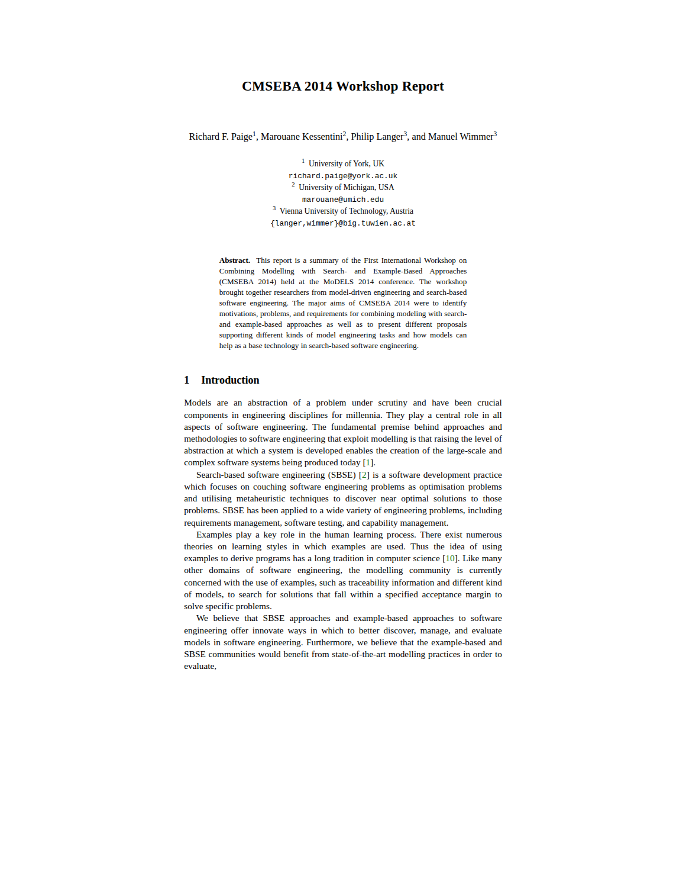CMSEBA 2014 Workshop Report
Richard F. Paige1, Marouane Kessentini2, Philip Langer3, and Manuel Wimmer3
1 University of York, UK
richard.paige@york.ac.uk
2 University of Michigan, USA
marouane@umich.edu
3 Vienna University of Technology, Austria
{langer,wimmer}@big.tuwien.ac.at
Abstract. This report is a summary of the First International Workshop on Combining Modelling with Search- and Example-Based Approaches (CMSEBA 2014) held at the MoDELS 2014 conference. The workshop brought together researchers from model-driven engineering and search-based software engineering. The major aims of CMSEBA 2014 were to identify motivations, problems, and requirements for combining modeling with search- and example-based approaches as well as to present different proposals supporting different kinds of model engineering tasks and how models can help as a base technology in search-based software engineering.
1 Introduction
Models are an abstraction of a problem under scrutiny and have been crucial components in engineering disciplines for millennia. They play a central role in all aspects of software engineering. The fundamental premise behind approaches and methodologies to software engineering that exploit modelling is that raising the level of abstraction at which a system is developed enables the creation of the large-scale and complex software systems being produced today [1].
Search-based software engineering (SBSE) [2] is a software development practice which focuses on couching software engineering problems as optimisation problems and utilising metaheuristic techniques to discover near optimal solutions to those problems. SBSE has been applied to a wide variety of engineering problems, including requirements management, software testing, and capability management.
Examples play a key role in the human learning process. There exist numerous theories on learning styles in which examples are used. Thus the idea of using examples to derive programs has a long tradition in computer science [10]. Like many other domains of software engineering, the modelling community is currently concerned with the use of examples, such as traceability information and different kind of models, to search for solutions that fall within a specified acceptance margin to solve specific problems.
We believe that SBSE approaches and example-based approaches to software engineering offer innovate ways in which to better discover, manage, and evaluate models in software engineering. Furthermore, we believe that the example-based and SBSE communities would benefit from state-of-the-art modelling practices in order to evaluate,